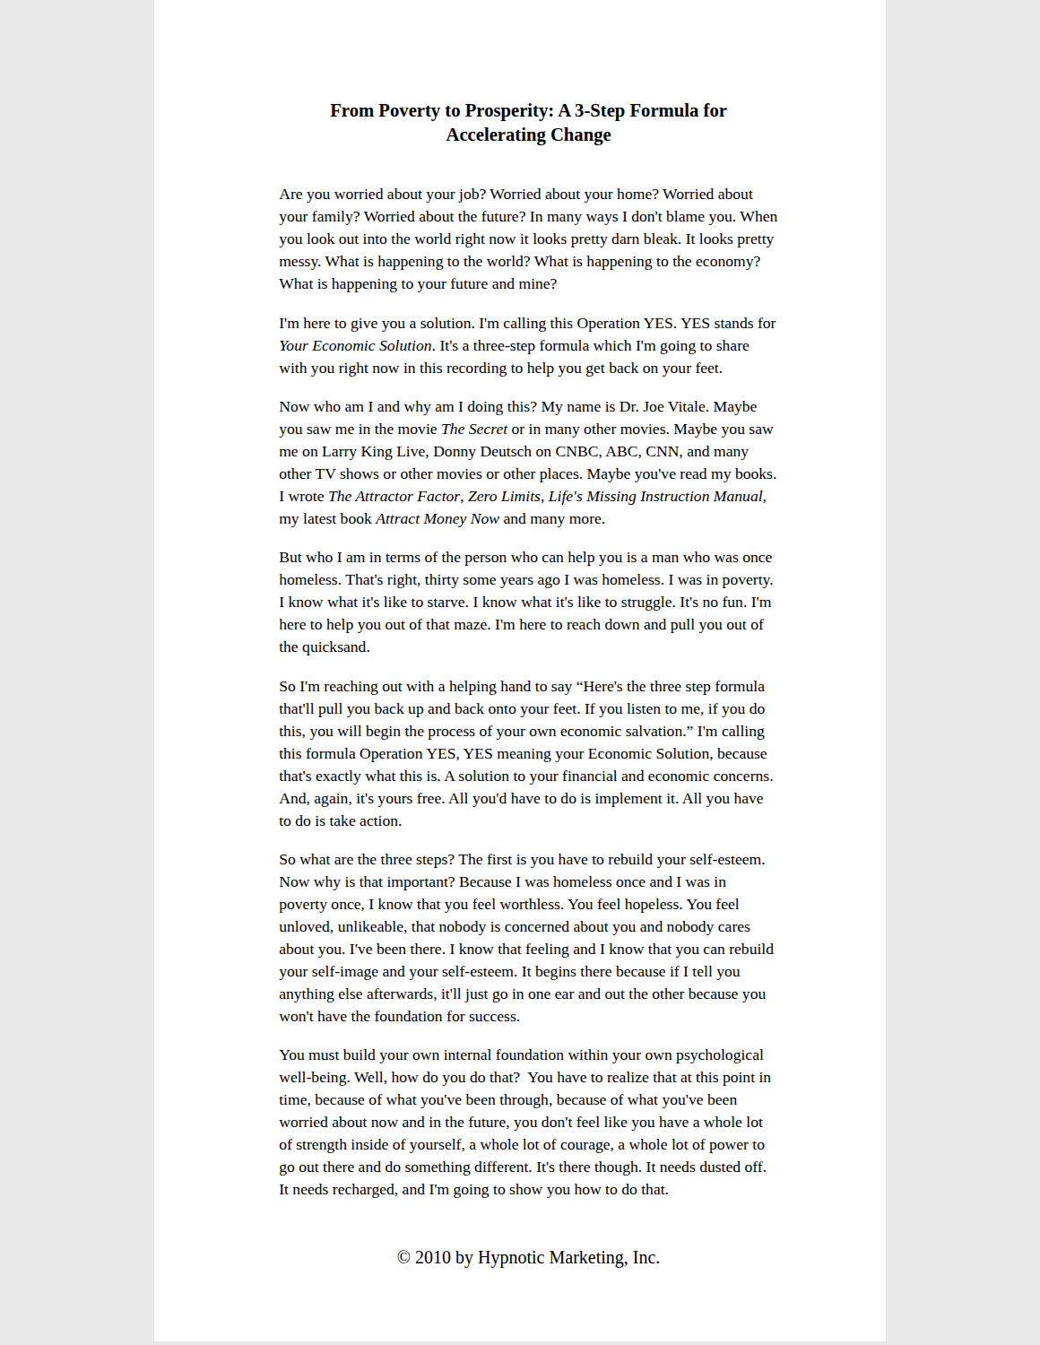From Poverty to Prosperity: A 3-Step Formula for Accelerating Change
Are you worried about your job? Worried about your home? Worried about your family? Worried about the future? In many ways I don't blame you. When you look out into the world right now it looks pretty darn bleak. It looks pretty messy. What is happening to the world? What is happening to the economy? What is happening to your future and mine?
I'm here to give you a solution. I'm calling this Operation YES. YES stands for Your Economic Solution. It's a three-step formula which I'm going to share with you right now in this recording to help you get back on your feet.
Now who am I and why am I doing this? My name is Dr. Joe Vitale. Maybe you saw me in the movie The Secret or in many other movies. Maybe you saw me on Larry King Live, Donny Deutsch on CNBC, ABC, CNN, and many other TV shows or other movies or other places. Maybe you've read my books. I wrote The Attractor Factor, Zero Limits, Life's Missing Instruction Manual, my latest book Attract Money Now and many more.
But who I am in terms of the person who can help you is a man who was once homeless. That's right, thirty some years ago I was homeless. I was in poverty. I know what it's like to starve. I know what it's like to struggle. It's no fun. I'm here to help you out of that maze. I'm here to reach down and pull you out of the quicksand.
So I'm reaching out with a helping hand to say “Here's the three step formula that'll pull you back up and back onto your feet. If you listen to me, if you do this, you will begin the process of your own economic salvation.” I'm calling this formula Operation YES, YES meaning your Economic Solution, because that's exactly what this is. A solution to your financial and economic concerns. And, again, it's yours free. All you'd have to do is implement it. All you have to do is take action.
So what are the three steps? The first is you have to rebuild your self-esteem. Now why is that important? Because I was homeless once and I was in poverty once, I know that you feel worthless. You feel hopeless. You feel unloved, unlikeable, that nobody is concerned about you and nobody cares about you. I've been there. I know that feeling and I know that you can rebuild your self-image and your self-esteem. It begins there because if I tell you anything else afterwards, it'll just go in one ear and out the other because you won't have the foundation for success.
You must build your own internal foundation within your own psychological well-being. Well, how do you do that? You have to realize that at this point in time, because of what you've been through, because of what you've been worried about now and in the future, you don't feel like you have a whole lot of strength inside of yourself, a whole lot of courage, a whole lot of power to go out there and do something different. It's there though. It needs dusted off. It needs recharged, and I'm going to show you how to do that.
© 2010 by Hypnotic Marketing, Inc.